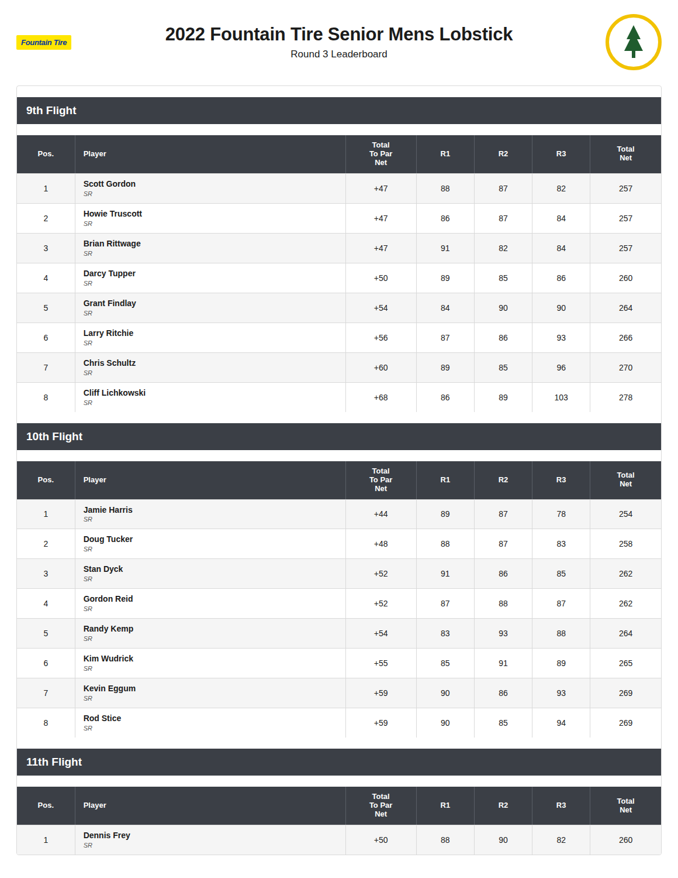Fountain Tire
2022 Fountain Tire Senior Mens Lobstick
Round 3 Leaderboard
9th Flight
9th Flight results
| Pos. | Player | Total To Par Net | R1 | R2 | R3 | Total Net |
| --- | --- | --- | --- | --- | --- | --- |
| 1 | Scott Gordon SR | +47 | 88 | 87 | 82 | 257 |
| 2 | Howie Truscott SR | +47 | 86 | 87 | 84 | 257 |
| 3 | Brian Rittwage SR | +47 | 91 | 82 | 84 | 257 |
| 4 | Darcy Tupper SR | +50 | 89 | 85 | 86 | 260 |
| 5 | Grant Findlay SR | +54 | 84 | 90 | 90 | 264 |
| 6 | Larry Ritchie SR | +56 | 87 | 86 | 93 | 266 |
| 7 | Chris Schultz SR | +60 | 89 | 85 | 96 | 270 |
| 8 | Cliff Lichkowski SR | +68 | 86 | 89 | 103 | 278 |
10th Flight
10th Flight results
| Pos. | Player | Total To Par Net | R1 | R2 | R3 | Total Net |
| --- | --- | --- | --- | --- | --- | --- |
| 1 | Jamie Harris SR | +44 | 89 | 87 | 78 | 254 |
| 2 | Doug Tucker SR | +48 | 88 | 87 | 83 | 258 |
| 3 | Stan Dyck SR | +52 | 91 | 86 | 85 | 262 |
| 4 | Gordon Reid SR | +52 | 87 | 88 | 87 | 262 |
| 5 | Randy Kemp SR | +54 | 83 | 93 | 88 | 264 |
| 6 | Kim Wudrick SR | +55 | 85 | 91 | 89 | 265 |
| 7 | Kevin Eggum SR | +59 | 90 | 86 | 93 | 269 |
| 8 | Rod Stice SR | +59 | 90 | 85 | 94 | 269 |
11th Flight
11th Flight results
| Pos. | Player | Total To Par Net | R1 | R2 | R3 | Total Net |
| --- | --- | --- | --- | --- | --- | --- |
| 1 | Dennis Frey SR | +50 | 88 | 90 | 82 | 260 |